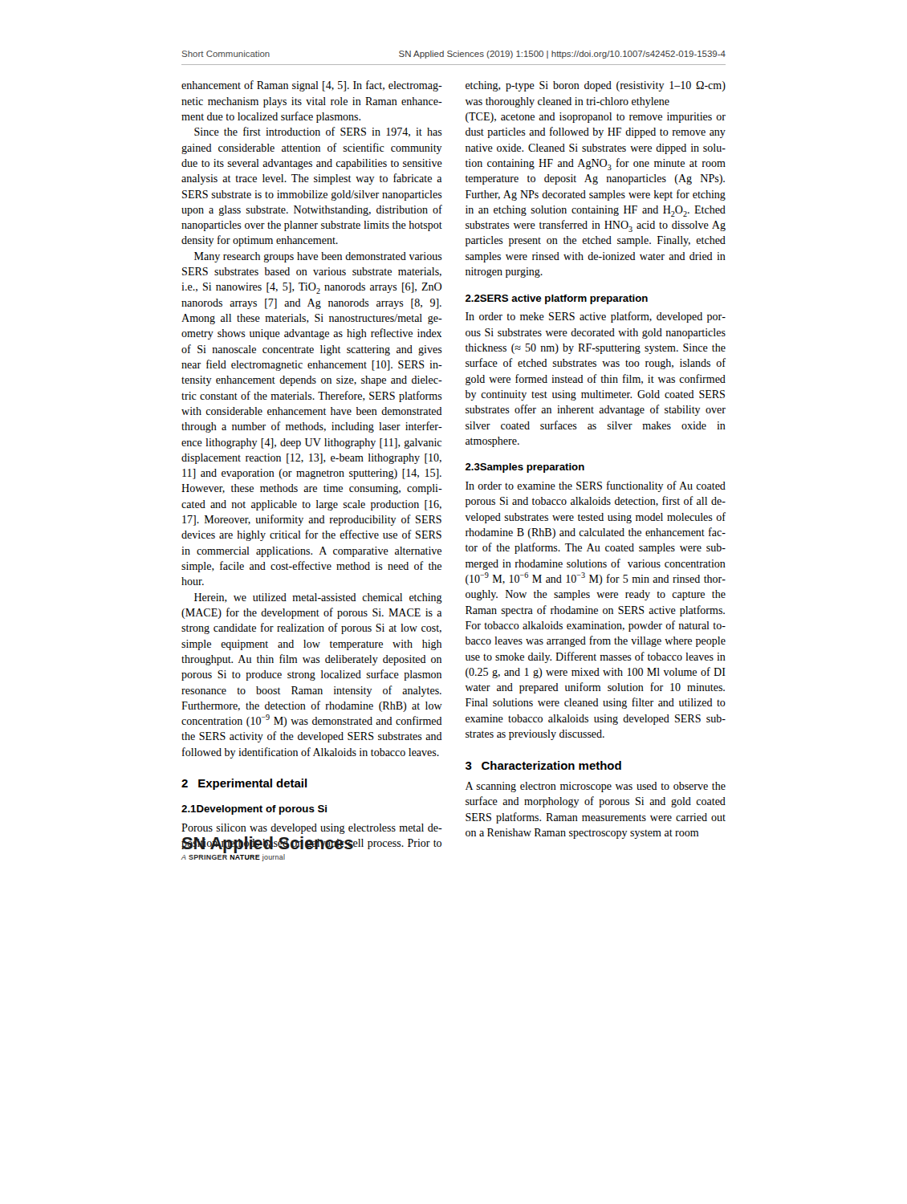Short Communication
SN Applied Sciences (2019) 1:1500 | https://doi.org/10.1007/s42452-019-1539-4
enhancement of Raman signal [4, 5]. In fact, electromagnetic mechanism plays its vital role in Raman enhancement due to localized surface plasmons.
Since the first introduction of SERS in 1974, it has gained considerable attention of scientific community due to its several advantages and capabilities to sensitive analysis at trace level. The simplest way to fabricate a SERS substrate is to immobilize gold/silver nanoparticles upon a glass substrate. Notwithstanding, distribution of nanoparticles over the planner substrate limits the hotspot density for optimum enhancement.
Many research groups have been demonstrated various SERS substrates based on various substrate materials, i.e., Si nanowires [4, 5], TiO2 nanorods arrays [6], ZnO nanorods arrays [7] and Ag nanorods arrays [8, 9]. Among all these materials, Si nanostructures/metal geometry shows unique advantage as high reflective index of Si nanoscale concentrate light scattering and gives near field electromagnetic enhancement [10]. SERS intensity enhancement depends on size, shape and dielectric constant of the materials. Therefore, SERS platforms with considerable enhancement have been demonstrated through a number of methods, including laser interference lithography [4], deep UV lithography [11], galvanic displacement reaction [12, 13], e-beam lithography [10, 11] and evaporation (or magnetron sputtering) [14, 15]. However, these methods are time consuming, complicated and not applicable to large scale production [16, 17]. Moreover, uniformity and reproducibility of SERS devices are highly critical for the effective use of SERS in commercial applications. A comparative alternative simple, facile and cost-effective method is need of the hour.
Herein, we utilized metal-assisted chemical etching (MACE) for the development of porous Si. MACE is a strong candidate for realization of porous Si at low cost, simple equipment and low temperature with high throughput. Au thin film was deliberately deposited on porous Si to produce strong localized surface plasmon resonance to boost Raman intensity of analytes. Furthermore, the detection of rhodamine (RhB) at low concentration (10−9 M) was demonstrated and confirmed the SERS activity of the developed SERS substrates and followed by identification of Alkaloids in tobacco leaves.
2 Experimental detail
2.1 Development of porous Si
Porous silicon was developed using electroless metal deposition methods based on galvanic cell process. Prior to etching, p-type Si boron doped (resistivity 1–10 Ω-cm) was thoroughly cleaned in tri-chloro ethylene
(TCE), acetone and isopropanol to remove impurities or dust particles and followed by HF dipped to remove any native oxide. Cleaned Si substrates were dipped in solution containing HF and AgNO3 for one minute at room temperature to deposit Ag nanoparticles (Ag NPs). Further, Ag NPs decorated samples were kept for etching in an etching solution containing HF and H2O2. Etched substrates were transferred in HNO3 acid to dissolve Ag particles present on the etched sample. Finally, etched samples were rinsed with de-ionized water and dried in nitrogen purging.
2.2 SERS active platform preparation
In order to meke SERS active platform, developed porous Si substrates were decorated with gold nanoparticles thickness (≈ 50 nm) by RF-sputtering system. Since the surface of etched substrates was too rough, islands of gold were formed instead of thin film, it was confirmed by continuity test using multimeter. Gold coated SERS substrates offer an inherent advantage of stability over silver coated surfaces as silver makes oxide in atmosphere.
2.3 Samples preparation
In order to examine the SERS functionality of Au coated porous Si and tobacco alkaloids detection, first of all developed substrates were tested using model molecules of rhodamine B (RhB) and calculated the enhancement factor of the platforms. The Au coated samples were submerged in rhodamine solutions of various concentration (10−9 M, 10−6 M and 10−3 M) for 5 min and rinsed thoroughly. Now the samples were ready to capture the Raman spectra of rhodamine on SERS active platforms. For tobacco alkaloids examination, powder of natural tobacco leaves was arranged from the village where people use to smoke daily. Different masses of tobacco leaves in (0.25 g, and 1 g) were mixed with 100 Ml volume of DI water and prepared uniform solution for 10 minutes. Final solutions were cleaned using filter and utilized to examine tobacco alkaloids using developed SERS substrates as previously discussed.
3 Characterization method
A scanning electron microscope was used to observe the surface and morphology of porous Si and gold coated SERS platforms. Raman measurements were carried out on a Renishaw Raman spectroscopy system at room
SN Applied Sciences
A SPRINGER NATURE journal